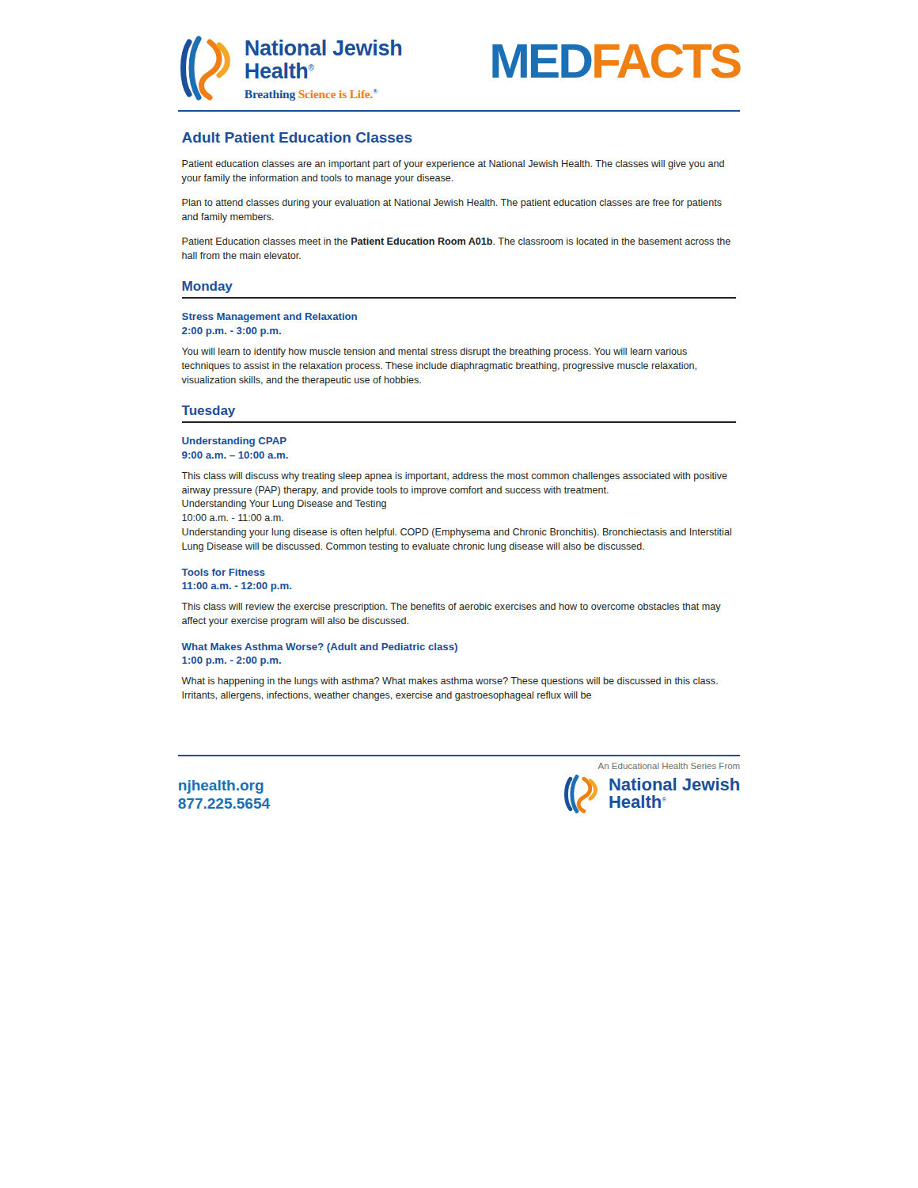National Jewish
Health®
Breathing Science is Life.®
MED FACTS
Adult Patient Education Classes
Patient education classes are an important part of your experience at National Jewish Health. The classes will give you and your family the information and tools to manage your disease.
Plan to attend classes during your evaluation at National Jewish Health. The patient education classes are free for patients and family members.
Patient Education classes meet in the Patient Education Room A01b. The classroom is located in the basement across the hall from the main elevator.
Monday
Stress Management and Relaxation 2:00 p.m. - 3:00 p.m.
You will learn to identify how muscle tension and mental stress disrupt the breathing process. You will learn various techniques to assist in the relaxation process. These include diaphragmatic breathing, progressive muscle relaxation, visualization skills, and the therapeutic use of hobbies.
Tuesday
Understanding CPAP 9:00 a.m. – 10:00 a.m.
This class will discuss why treating sleep apnea is important, address the most common challenges associated with positive airway pressure (PAP) therapy, and provide tools to improve comfort and success with treatment.
Understanding Your Lung Disease and Testing
10:00 a.m. - 11:00 a.m.
Understanding your lung disease is often helpful. COPD (Emphysema and Chronic Bronchitis). Bronchiectasis and Interstitial Lung Disease will be discussed. Common testing to evaluate chronic lung disease will also be discussed.
Tools for Fitness 11:00 a.m. - 12:00 p.m.
This class will review the exercise prescription. The benefits of aerobic exercises and how to overcome obstacles that may affect your exercise program will also be discussed.
What Makes Asthma Worse? (Adult and Pediatric class) 1:00 p.m. - 2:00 p.m.
What is happening in the lungs with asthma? What makes asthma worse? These questions will be discussed in this class. Irritants, allergens, infections, weather changes, exercise and gastroesophageal reflux will be
njhealth.org
877.225.5654
An Educational Health Series From
National Jewish
Health®